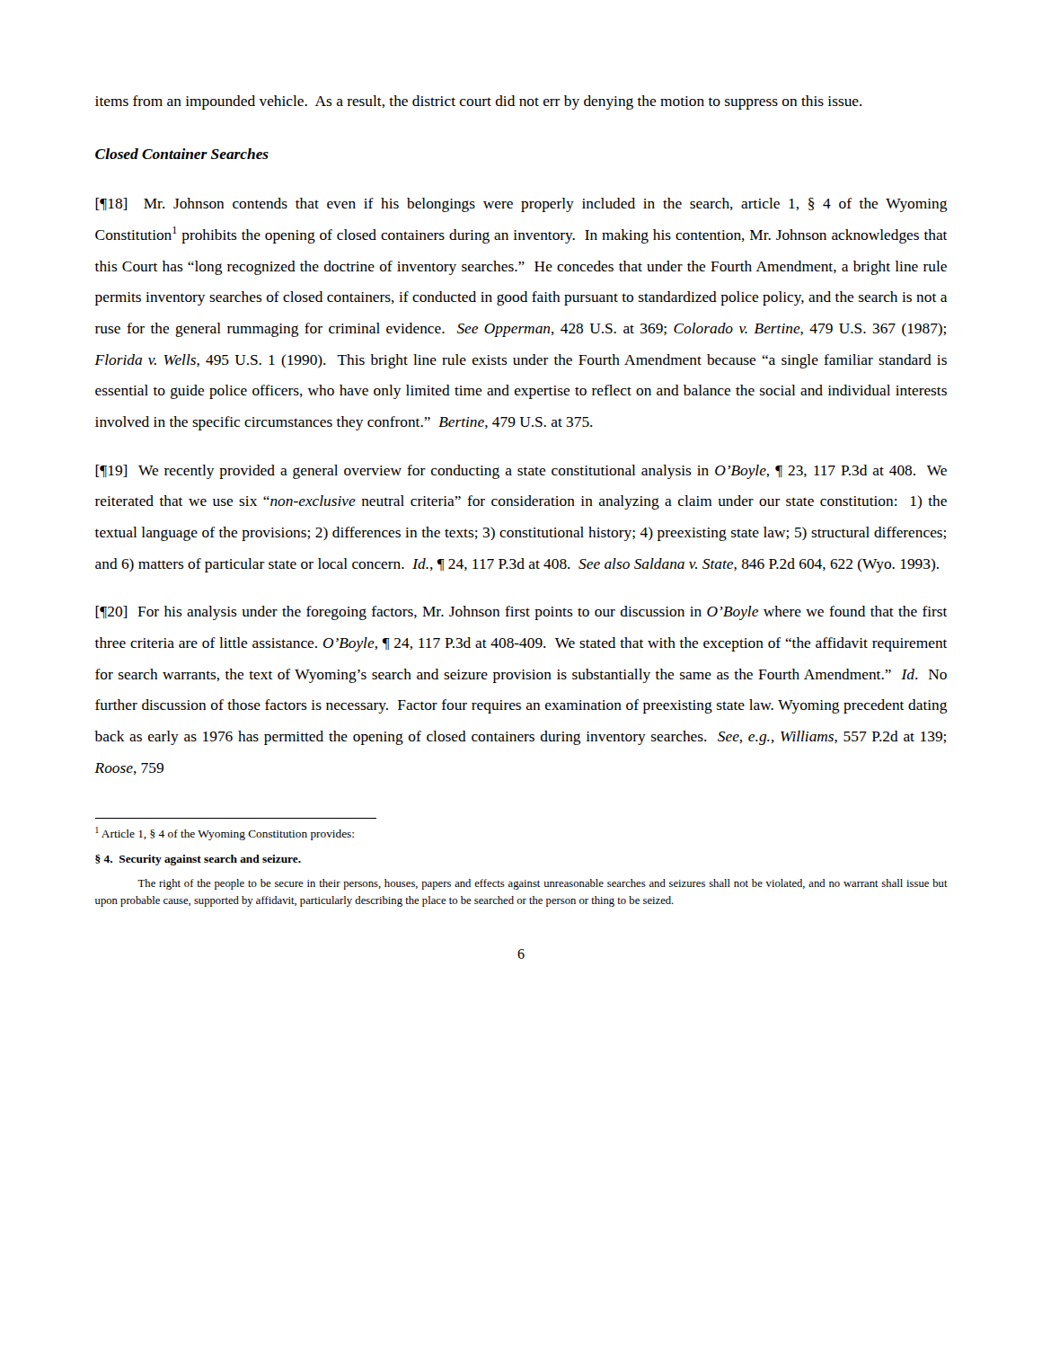items from an impounded vehicle. As a result, the district court did not err by denying the motion to suppress on this issue.
Closed Container Searches
[¶18] Mr. Johnson contends that even if his belongings were properly included in the search, article 1, § 4 of the Wyoming Constitution1 prohibits the opening of closed containers during an inventory. In making his contention, Mr. Johnson acknowledges that this Court has “long recognized the doctrine of inventory searches.” He concedes that under the Fourth Amendment, a bright line rule permits inventory searches of closed containers, if conducted in good faith pursuant to standardized police policy, and the search is not a ruse for the general rummaging for criminal evidence. See Opperman, 428 U.S. at 369; Colorado v. Bertine, 479 U.S. 367 (1987); Florida v. Wells, 495 U.S. 1 (1990). This bright line rule exists under the Fourth Amendment because “a single familiar standard is essential to guide police officers, who have only limited time and expertise to reflect on and balance the social and individual interests involved in the specific circumstances they confront.” Bertine, 479 U.S. at 375.
[¶19] We recently provided a general overview for conducting a state constitutional analysis in O’Boyle, ¶ 23, 117 P.3d at 408. We reiterated that we use six “non-exclusive neutral criteria” for consideration in analyzing a claim under our state constitution: 1) the textual language of the provisions; 2) differences in the texts; 3) constitutional history; 4) preexisting state law; 5) structural differences; and 6) matters of particular state or local concern. Id., ¶ 24, 117 P.3d at 408. See also Saldana v. State, 846 P.2d 604, 622 (Wyo. 1993).
[¶20] For his analysis under the foregoing factors, Mr. Johnson first points to our discussion in O’Boyle where we found that the first three criteria are of little assistance. O’Boyle, ¶ 24, 117 P.3d at 408-409. We stated that with the exception of “the affidavit requirement for search warrants, the text of Wyoming’s search and seizure provision is substantially the same as the Fourth Amendment.” Id. No further discussion of those factors is necessary. Factor four requires an examination of preexisting state law. Wyoming precedent dating back as early as 1976 has permitted the opening of closed containers during inventory searches. See, e.g., Williams, 557 P.2d at 139; Roose, 759
1 Article 1, § 4 of the Wyoming Constitution provides:
§ 4. Security against search and seizure.
The right of the people to be secure in their persons, houses, papers and effects against unreasonable searches and seizures shall not be violated, and no warrant shall issue but upon probable cause, supported by affidavit, particularly describing the place to be searched or the person or thing to be seized.
6